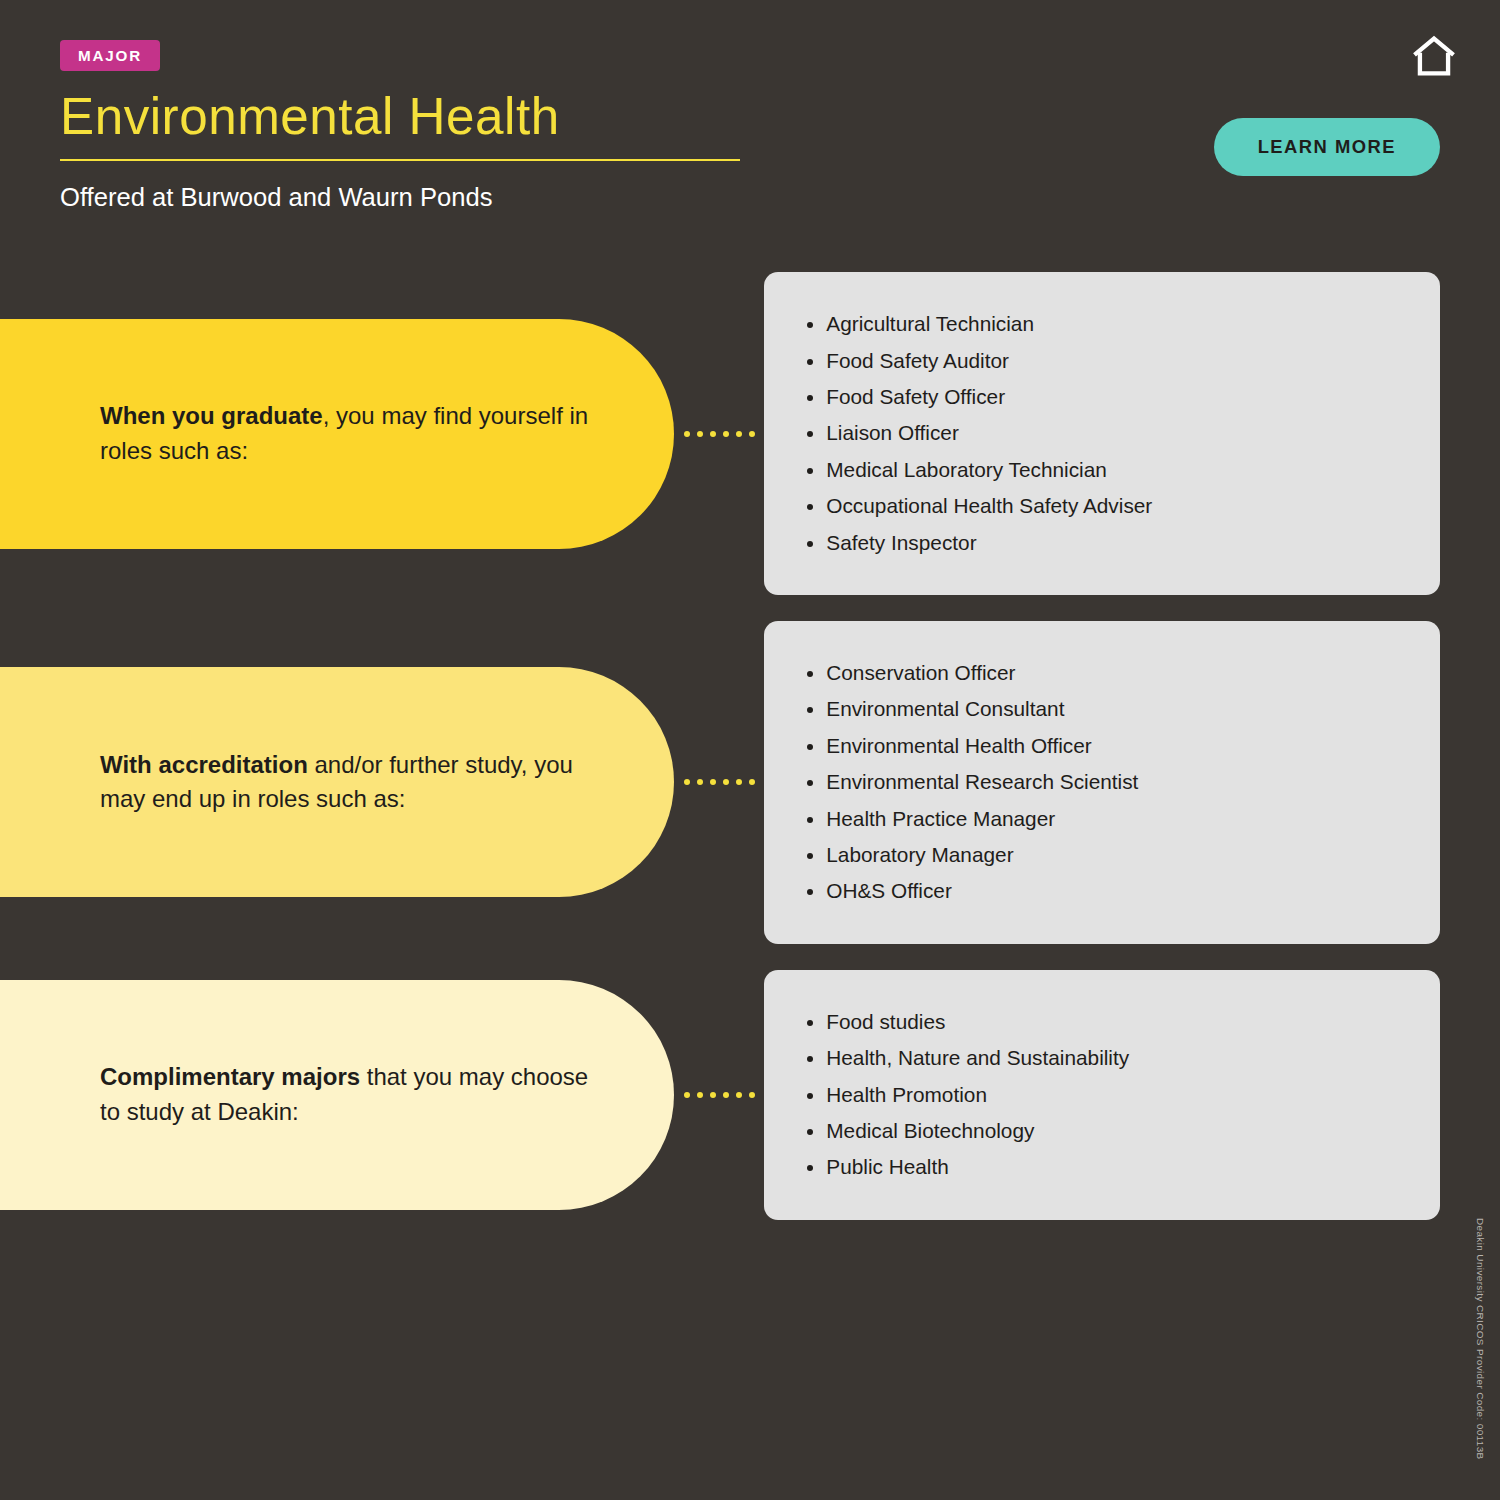MAJOR
Environmental Health
Offered at Burwood and Waurn Ponds
LEARN MORE
When you graduate, you may find yourself in roles such as:
Agricultural Technician
Food Safety Auditor
Food Safety Officer
Liaison Officer
Medical Laboratory Technician
Occupational Health Safety Adviser
Safety Inspector
With accreditation and/or further study, you may end up in roles such as:
Conservation Officer
Environmental Consultant
Environmental Health Officer
Environmental Research Scientist
Health Practice Manager
Laboratory Manager
OH&S Officer
Complimentary majors that you may choose to study at Deakin:
Food studies
Health, Nature and Sustainability
Health Promotion
Medical Biotechnology
Public Health
Deakin University CRICOS Provider Code: 00113B